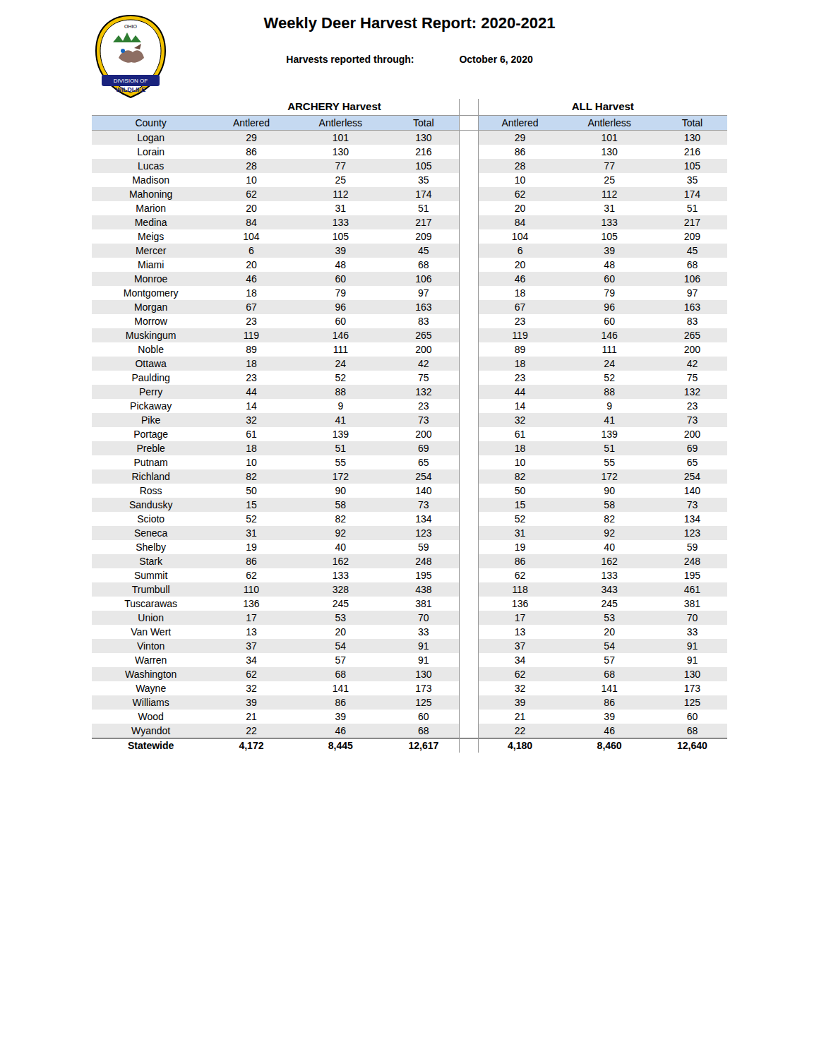OHIO DIVISION OF WILDLIFE
Weekly Deer Harvest Report: 2020-2021
Harvests reported through: October 6, 2020
| | ARCHERY Harvest | | ALL Harvest |
| --- | --- | --- | --- |
| County | Antlered | Antlerless | Total | | Antlered | Antlerless | Total |
| Logan | 29 | 101 | 130 | | 29 | 101 | 130 |
| Lorain | 86 | 130 | 216 | | 86 | 130 | 216 |
| Lucas | 28 | 77 | 105 | | 28 | 77 | 105 |
| Madison | 10 | 25 | 35 | | 10 | 25 | 35 |
| Mahoning | 62 | 112 | 174 | | 62 | 112 | 174 |
| Marion | 20 | 31 | 51 | | 20 | 31 | 51 |
| Medina | 84 | 133 | 217 | | 84 | 133 | 217 |
| Meigs | 104 | 105 | 209 | | 104 | 105 | 209 |
| Mercer | 6 | 39 | 45 | | 6 | 39 | 45 |
| Miami | 20 | 48 | 68 | | 20 | 48 | 68 |
| Monroe | 46 | 60 | 106 | | 46 | 60 | 106 |
| Montgomery | 18 | 79 | 97 | | 18 | 79 | 97 |
| Morgan | 67 | 96 | 163 | | 67 | 96 | 163 |
| Morrow | 23 | 60 | 83 | | 23 | 60 | 83 |
| Muskingum | 119 | 146 | 265 | | 119 | 146 | 265 |
| Noble | 89 | 111 | 200 | | 89 | 111 | 200 |
| Ottawa | 18 | 24 | 42 | | 18 | 24 | 42 |
| Paulding | 23 | 52 | 75 | | 23 | 52 | 75 |
| Perry | 44 | 88 | 132 | | 44 | 88 | 132 |
| Pickaway | 14 | 9 | 23 | | 14 | 9 | 23 |
| Pike | 32 | 41 | 73 | | 32 | 41 | 73 |
| Portage | 61 | 139 | 200 | | 61 | 139 | 200 |
| Preble | 18 | 51 | 69 | | 18 | 51 | 69 |
| Putnam | 10 | 55 | 65 | | 10 | 55 | 65 |
| Richland | 82 | 172 | 254 | | 82 | 172 | 254 |
| Ross | 50 | 90 | 140 | | 50 | 90 | 140 |
| Sandusky | 15 | 58 | 73 | | 15 | 58 | 73 |
| Scioto | 52 | 82 | 134 | | 52 | 82 | 134 |
| Seneca | 31 | 92 | 123 | | 31 | 92 | 123 |
| Shelby | 19 | 40 | 59 | | 19 | 40 | 59 |
| Stark | 86 | 162 | 248 | | 86 | 162 | 248 |
| Summit | 62 | 133 | 195 | | 62 | 133 | 195 |
| Trumbull | 110 | 328 | 438 | | 118 | 343 | 461 |
| Tuscarawas | 136 | 245 | 381 | | 136 | 245 | 381 |
| Union | 17 | 53 | 70 | | 17 | 53 | 70 |
| Van Wert | 13 | 20 | 33 | | 13 | 20 | 33 |
| Vinton | 37 | 54 | 91 | | 37 | 54 | 91 |
| Warren | 34 | 57 | 91 | | 34 | 57 | 91 |
| Washington | 62 | 68 | 130 | | 62 | 68 | 130 |
| Wayne | 32 | 141 | 173 | | 32 | 141 | 173 |
| Williams | 39 | 86 | 125 | | 39 | 86 | 125 |
| Wood | 21 | 39 | 60 | | 21 | 39 | 60 |
| Wyandot | 22 | 46 | 68 | | 22 | 46 | 68 |
| Statewide | 4,172 | 8,445 | 12,617 | | 4,180 | 8,460 | 12,640 |